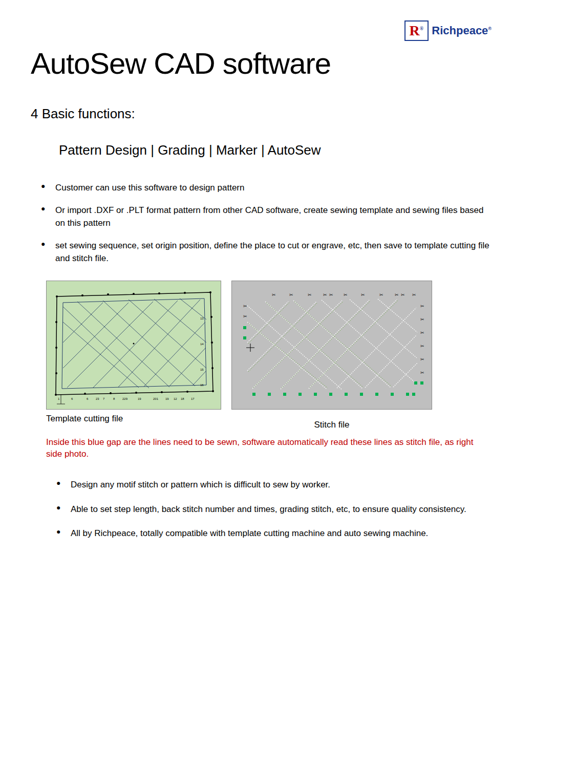R®Richpeace®
AutoSew CAD software
4 Basic functions:
Pattern Design | Grading | Marker | AutoSew
Customer can use this software to design pattern
Or import .DXF or .PLT format pattern from other CAD software, create sewing template and sewing files based on this pattern
set sewing sequence, set origin position, define the place to cut or engrave, etc, then save to template cutting file and stitch file.
1 6 6 23 7 8 229 19 201 19 12 18 17 13 14 15 16
Template cutting file
✂ ✂ ✂ ✂ ✂ ✂ ✂ ✂ ✂ ✂ ✂ ✂ ✂ ✂ ✂ ✂ ✂ ✂ ✂
Stitch file
Inside this blue gap are the lines need to be sewn, software automatically read these lines as stitch file, as right side photo.
Design any motif stitch or pattern which is difficult to sew by worker.
Able to set step length, back stitch number and times, grading stitch, etc, to ensure quality consistency.
All by Richpeace, totally compatible with template cutting machine and auto sewing machine.